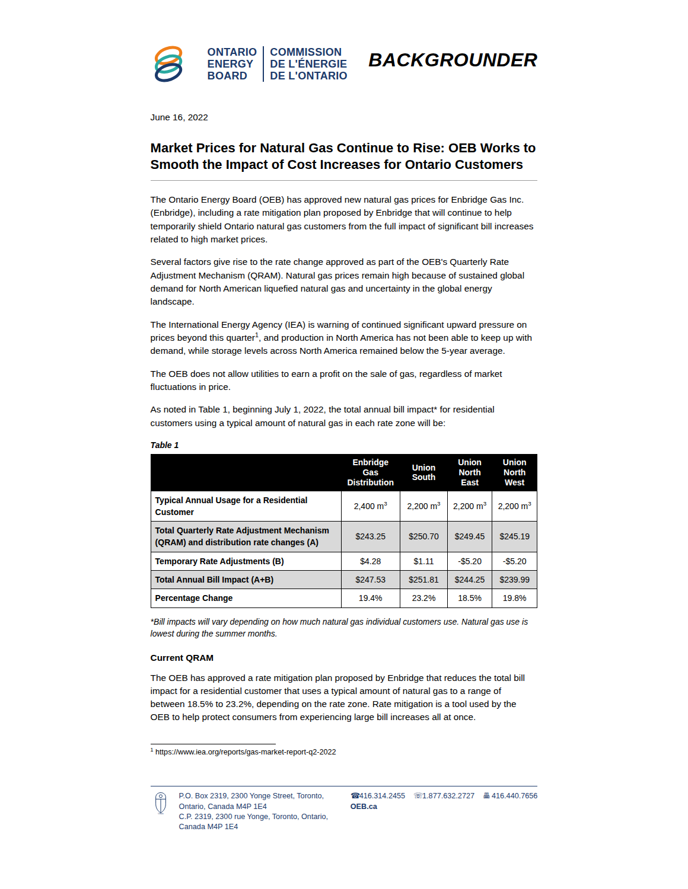Ontario
Energy
Board
Commission
de l'énergie
de l'Ontario
BACKGROUNDER
June 16, 2022
Market Prices for Natural Gas Continue to Rise: OEB Works to Smooth the Impact of Cost Increases for Ontario Customers
The Ontario Energy Board (OEB) has approved new natural gas prices for Enbridge Gas Inc. (Enbridge), including a rate mitigation plan proposed by Enbridge that will continue to help temporarily shield Ontario natural gas customers from the full impact of significant bill increases related to high market prices.
Several factors give rise to the rate change approved as part of the OEB's Quarterly Rate Adjustment Mechanism (QRAM). Natural gas prices remain high because of sustained global demand for North American liquefied natural gas and uncertainty in the global energy landscape.
The International Energy Agency (IEA) is warning of continued significant upward pressure on prices beyond this quarter1, and production in North America has not been able to keep up with demand, while storage levels across North America remained below the 5-year average.
The OEB does not allow utilities to earn a profit on the sale of gas, regardless of market fluctuations in price.
As noted in Table 1, beginning July 1, 2022, the total annual bill impact* for residential customers using a typical amount of natural gas in each rate zone will be:
Table 1
| | Enbridge Gas Distribution | Union South | Union North East | Union North West |
| --- | --- | --- | --- | --- |
| Typical Annual Usage for a Residential Customer | 2,400 m 3 | 2,200 m 3 | 2,200 m 3 | 2,200 m 3 |
| Total Quarterly Rate Adjustment Mechanism (QRAM) and distribution rate changes (A) | $243.25 | $250.70 | $249.45 | $245.19 |
| Temporary Rate Adjustments (B) | $4.28 | $1.11 | -$5.20 | -$5.20 |
| Total Annual Bill Impact (A+B) | $247.53 | $251.81 | $244.25 | $239.99 |
| Percentage Change | 19.4% | 23.2% | 18.5% | 19.8% |
*Bill impacts will vary depending on how much natural gas individual customers use. Natural gas use is lowest during the summer months.
Current QRAM
The OEB has approved a rate mitigation plan proposed by Enbridge that reduces the total bill impact for a residential customer that uses a typical amount of natural gas to a range of between 18.5% to 23.2%, depending on the rate zone. Rate mitigation is a tool used by the OEB to help protect consumers from experiencing large bill increases all at once.
1 https://www.iea.org/reports/gas-market-report-q2-2022
Ontario
P.O. Box 2319, 2300 Yonge Street, Toronto, Ontario, Canada M4P 1E4
C.P. 2319, 2300 rue Yonge, Toronto, Ontario, Canada M4P 1E4
☎ 416.314.2455 ☏ 1.877.632.2727 🖶 416.440.7656
OEB.ca